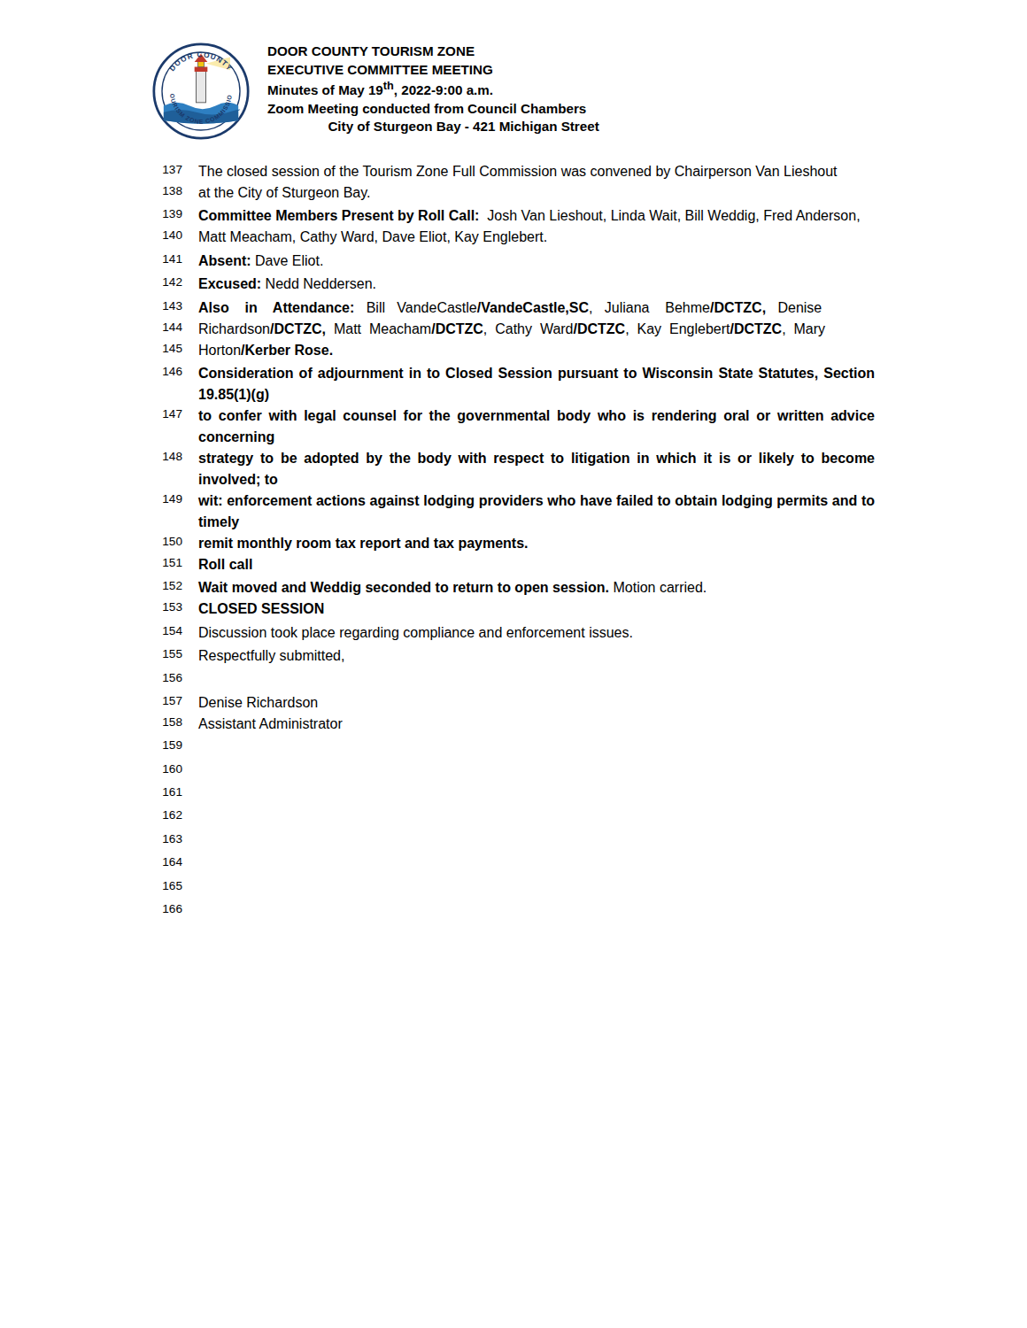Door County Tourism Zone Commission seal DOOR COUNTY TOURISM ZONE COMMISSION
DOOR COUNTY TOURISM ZONE EXECUTIVE COMMITTEE MEETING Minutes of May 19th, 2022-9:00 a.m. Zoom Meeting conducted from Council Chambers City of Sturgeon Bay - 421 Michigan Street
The closed session of the Tourism Zone Full Commission was convened by Chairperson Van Lieshout
at the City of Sturgeon Bay.
Committee Members Present by Roll Call: Josh Van Lieshout, Linda Wait, Bill Weddig, Fred Anderson,
Matt Meacham, Cathy Ward, Dave Eliot, Kay Englebert.
Absent: Dave Eliot.
Excused: Nedd Neddersen.
Also in Attendance: Bill VandeCastle/VandeCastle,SC, Juliana Behme/DCTZC, Denise
Richardson/DCTZC, Matt Meacham/DCTZC, Cathy Ward/DCTZC, Kay Englebert/DCTZC, Mary
Horton/Kerber Rose.
Consideration of adjournment in to Closed Session pursuant to Wisconsin State Statutes, Section 19.85(1)(g)
to confer with legal counsel for the governmental body who is rendering oral or written advice concerning
strategy to be adopted by the body with respect to litigation in which it is or likely to become involved; to
wit: enforcement actions against lodging providers who have failed to obtain lodging permits and to timely
remit monthly room tax report and tax payments.
Roll call
Wait moved and Weddig seconded to return to open session. Motion carried.
CLOSED SESSION
Discussion took place regarding compliance and enforcement issues.
Respectfully submitted,
Denise Richardson
Assistant Administrator